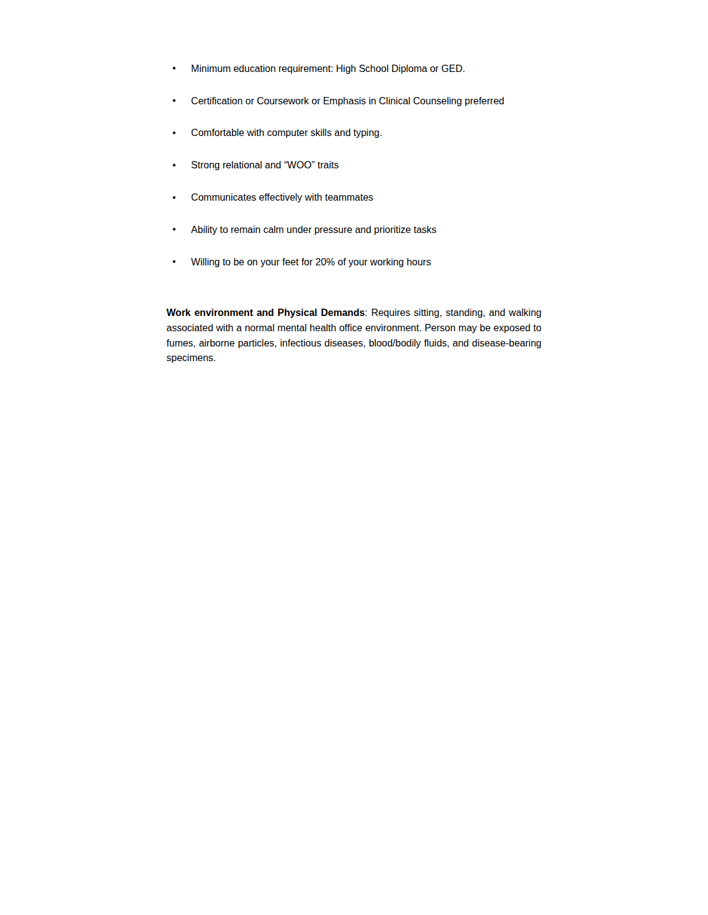Minimum education requirement: High School Diploma or GED.
Certification or Coursework or Emphasis in Clinical Counseling preferred
Comfortable with computer skills and typing.
Strong relational and “WOO” traits
Communicates effectively with teammates
Ability to remain calm under pressure and prioritize tasks
Willing to be on your feet for 20% of your working hours
Work environment and Physical Demands: Requires sitting, standing, and walking associated with a normal mental health office environment. Person may be exposed to fumes, airborne particles, infectious diseases, blood/bodily fluids, and disease-bearing specimens.